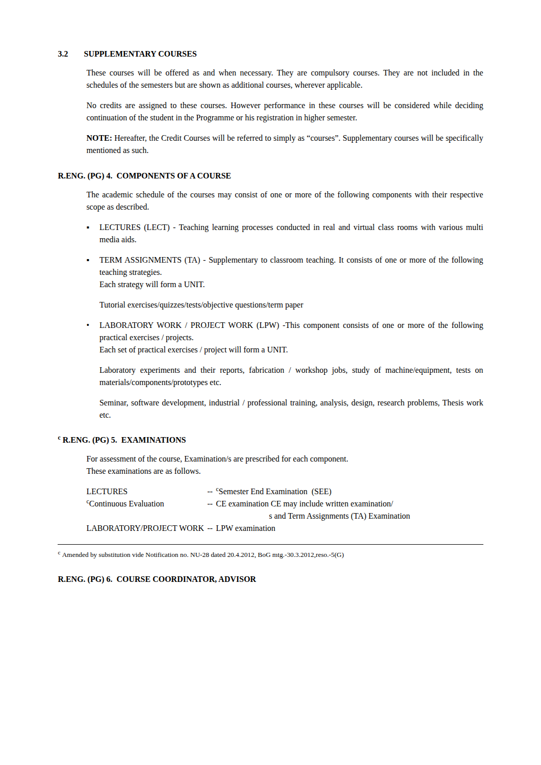3.2 SUPPLEMENTARY COURSES
These courses will be offered as and when necessary. They are compulsory courses. They are not included in the schedules of the semesters but are shown as additional courses, wherever applicable.
No credits are assigned to these courses. However performance in these courses will be considered while deciding continuation of the student in the Programme or his registration in higher semester.
NOTE: Hereafter, the Credit Courses will be referred to simply as “courses”. Supplementary courses will be specifically mentioned as such.
R.ENG. (PG) 4. COMPONENTS OF A COURSE
The academic schedule of the courses may consist of one or more of the following components with their respective scope as described.
LECTURES (LECT) - Teaching learning processes conducted in real and virtual class rooms with various multi media aids.
TERM ASSIGNMENTS (TA) - Supplementary to classroom teaching. It consists of one or more of the following teaching strategies.
Each strategy will form a UNIT.
Tutorial exercises/quizzes/tests/objective questions/term paper
LABORATORY WORK / PROJECT WORK (LPW) -This component consists of one or more of the following practical exercises / projects.
Each set of practical exercises / project will form a UNIT.
Laboratory experiments and their reports, fabrication / workshop jobs, study of machine/equipment, tests on materials/components/prototypes etc.
Seminar, software development, industrial / professional training, analysis, design, research problems, Thesis work etc.
c R.ENG. (PG) 5. EXAMINATIONS
For assessment of the course, Examination/s are prescribed for each component.
These examinations are as follows.
| LECTURES | -- | c Semester End Examination (SEE) |
| c Continuous Evaluation | -- | CE examination CE may include written examination/ s and Term Assignments (TA) Examination |
| LABORATORY/PROJECT WORK | -- | LPW examination |
c Amended by substitution vide Notification no. NU-28 dated 20.4.2012, BoG mtg.-30.3.2012,reso.-5(G)
R.ENG. (PG) 6. COURSE COORDINATOR, ADVISOR